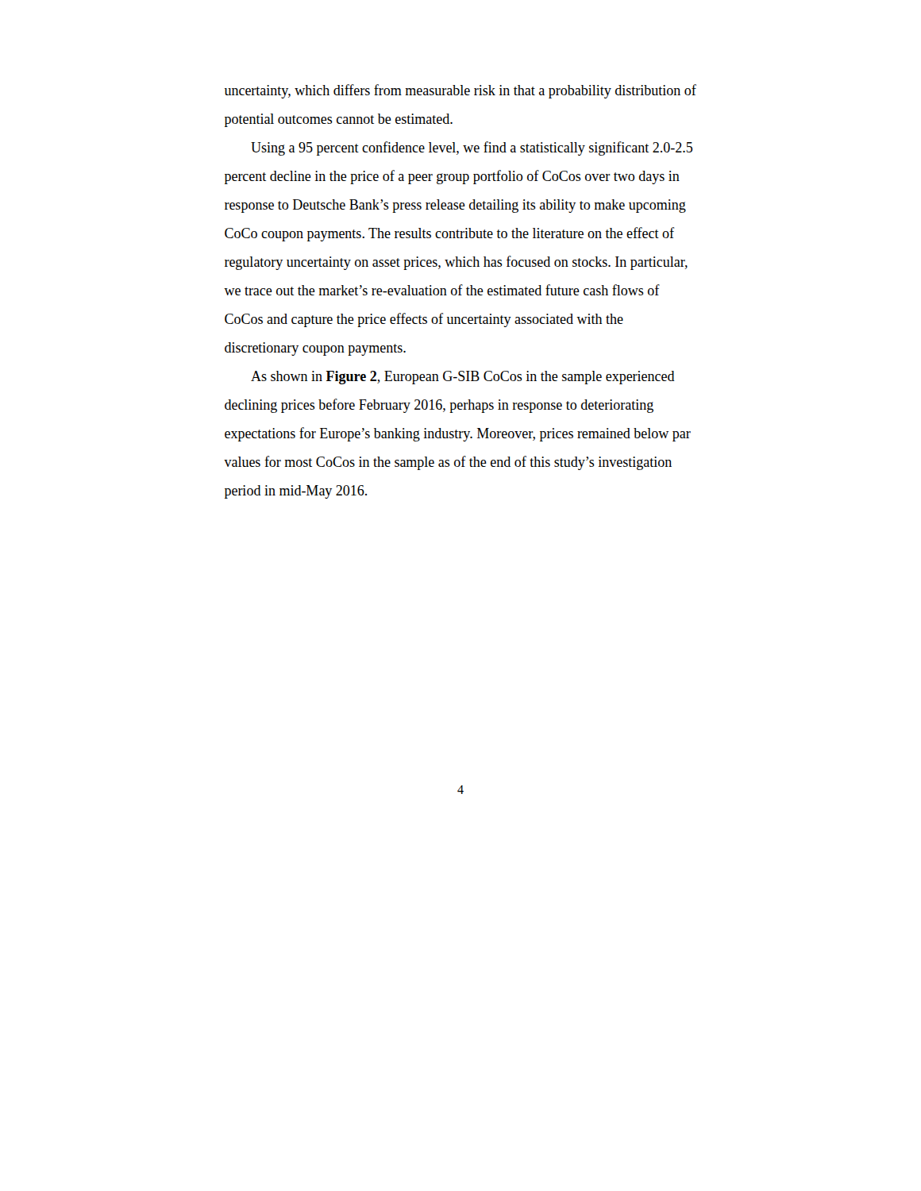uncertainty, which differs from measurable risk in that a probability distribution of potential outcomes cannot be estimated.
Using a 95 percent confidence level, we find a statistically significant 2.0-2.5 percent decline in the price of a peer group portfolio of CoCos over two days in response to Deutsche Bank’s press release detailing its ability to make upcoming CoCo coupon payments. The results contribute to the literature on the effect of regulatory uncertainty on asset prices, which has focused on stocks. In particular, we trace out the market’s re-evaluation of the estimated future cash flows of CoCos and capture the price effects of uncertainty associated with the discretionary coupon payments.
As shown in Figure 2, European G-SIB CoCos in the sample experienced declining prices before February 2016, perhaps in response to deteriorating expectations for Europe’s banking industry. Moreover, prices remained below par values for most CoCos in the sample as of the end of this study’s investigation period in mid-May 2016.
4